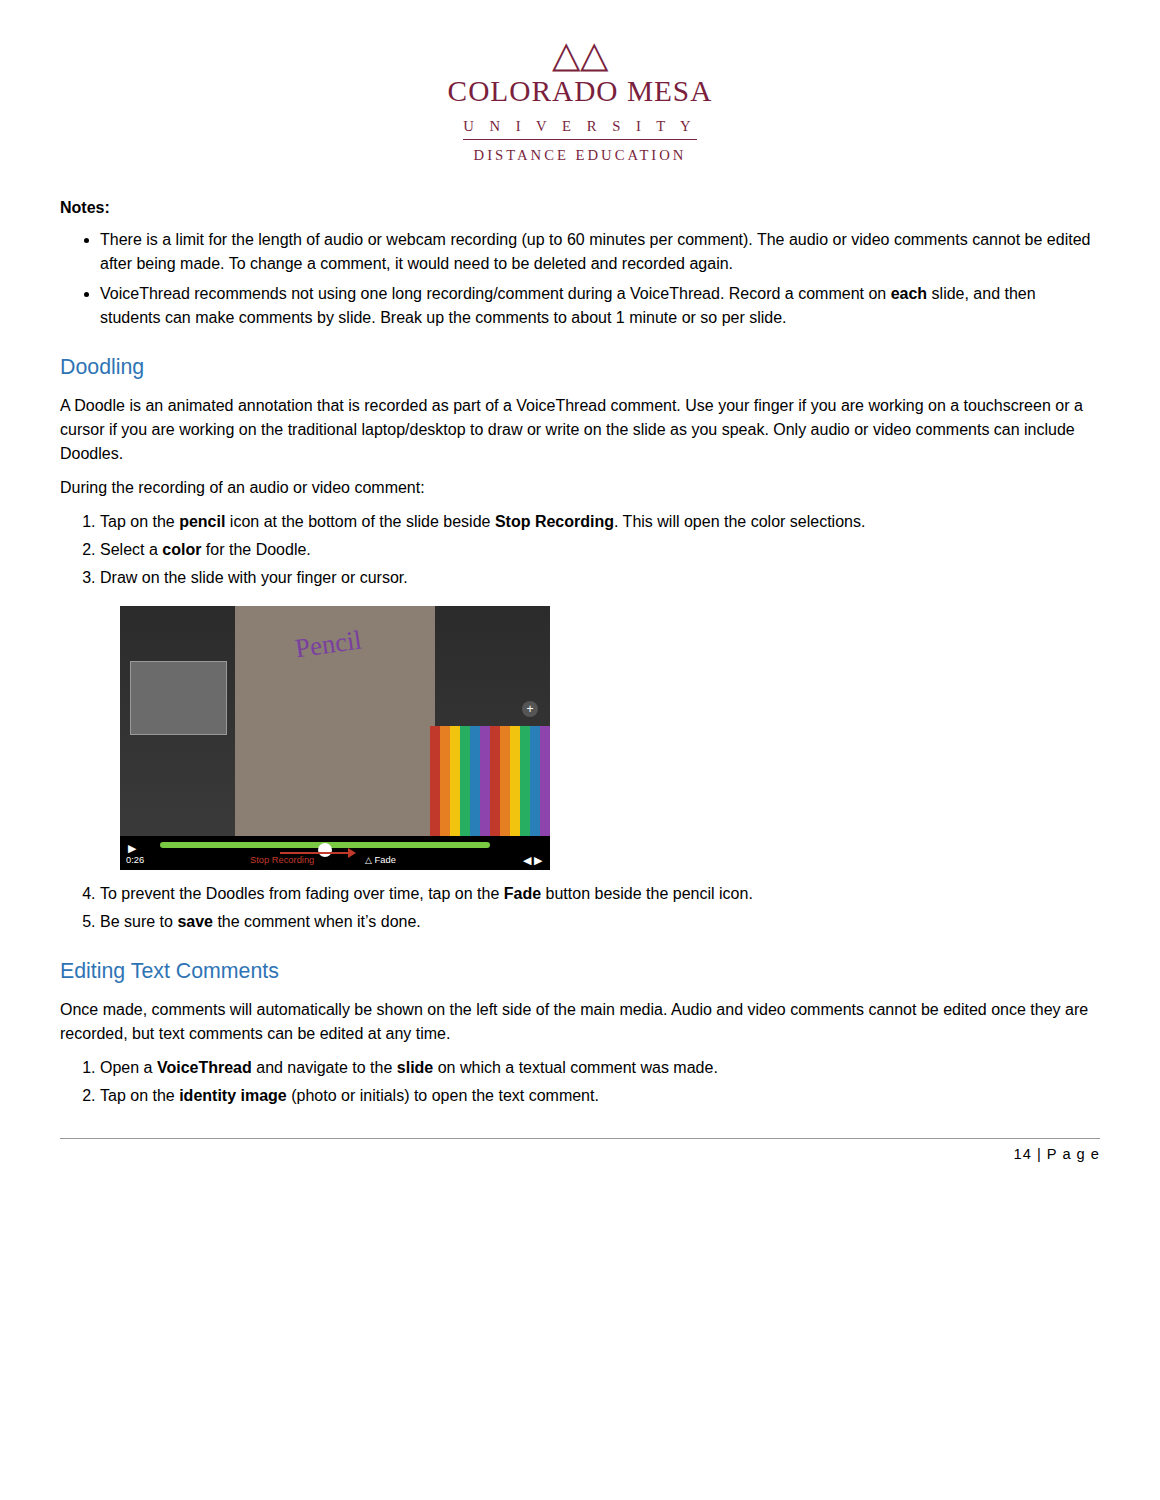△△
COLORADO MESA
U N I V E R S I T Y
DISTANCE EDUCATION
Notes:
There is a limit for the length of audio or webcam recording (up to 60 minutes per comment). The audio or video comments cannot be edited after being made. To change a comment, it would need to be deleted and recorded again.
VoiceThread recommends not using one long recording/comment during a VoiceThread. Record a comment on each slide, and then students can make comments by slide. Break up the comments to about 1 minute or so per slide.
Doodling
A Doodle is an animated annotation that is recorded as part of a VoiceThread comment. Use your finger if you are working on a touchscreen or a cursor if you are working on the traditional laptop/desktop to draw or write on the slide as you speak. Only audio or video comments can include Doodles.
During the recording of an audio or video comment:
Tap on the pencil icon at the bottom of the slide beside Stop Recording. This will open the color selections.
Select a color for the Doodle.
Draw on the slide with your finger or cursor.
Pencil
+
▶
0:26 Stop Recording
△ Fade ◀ ▶
To prevent the Doodles from fading over time, tap on the Fade button beside the pencil icon.
Be sure to save the comment when it’s done.
Editing Text Comments
Once made, comments will automatically be shown on the left side of the main media. Audio and video comments cannot be edited once they are recorded, but text comments can be edited at any time.
Open a VoiceThread and navigate to the slide on which a textual comment was made.
Tap on the identity image (photo or initials) to open the text comment.
14 | P a g e